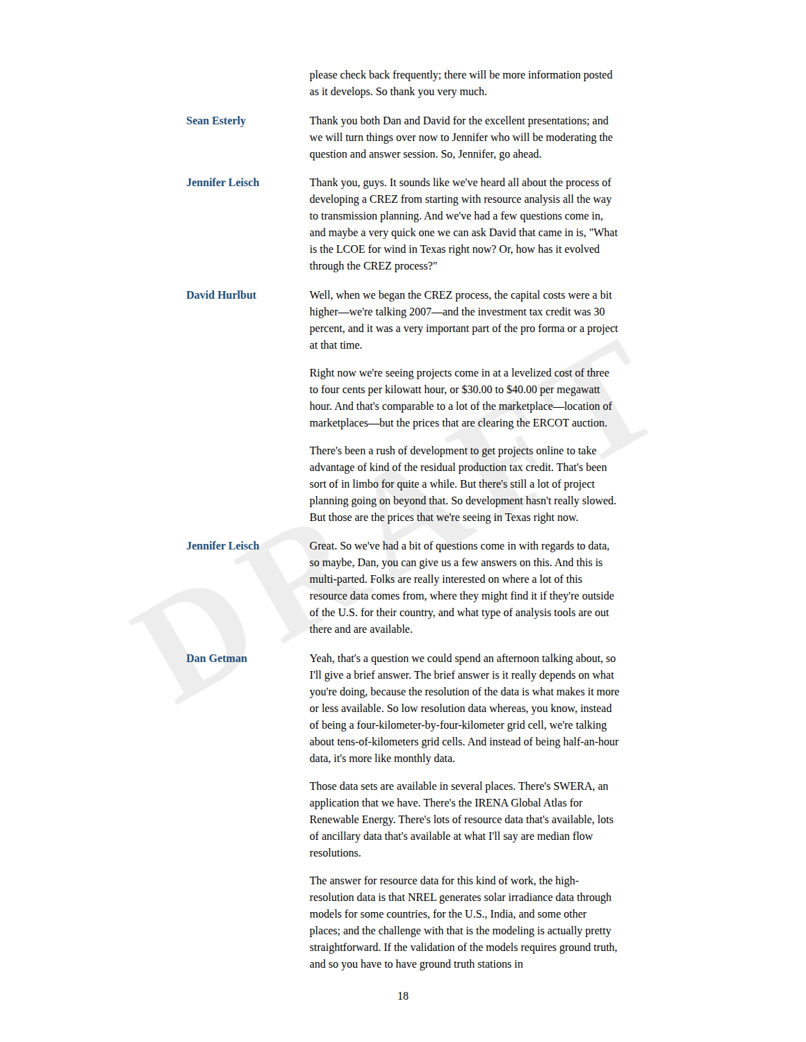DRAFT
please check back frequently; there will be more information posted as it develops. So thank you very much.
Sean Esterly
Thank you both Dan and David for the excellent presentations; and we will turn things over now to Jennifer who will be moderating the question and answer session. So, Jennifer, go ahead.
Jennifer Leisch
Thank you, guys. It sounds like we've heard all about the process of developing a CREZ from starting with resource analysis all the way to transmission planning. And we've had a few questions come in, and maybe a very quick one we can ask David that came in is, "What is the LCOE for wind in Texas right now? Or, how has it evolved through the CREZ process?"
David Hurlbut
Well, when we began the CREZ process, the capital costs were a bit higher—we're talking 2007—and the investment tax credit was 30 percent, and it was a very important part of the pro forma or a project at that time.
Right now we're seeing projects come in at a levelized cost of three to four cents per kilowatt hour, or $30.00 to $40.00 per megawatt hour. And that's comparable to a lot of the marketplace—location of marketplaces—but the prices that are clearing the ERCOT auction.
There's been a rush of development to get projects online to take advantage of kind of the residual production tax credit. That's been sort of in limbo for quite a while. But there's still a lot of project planning going on beyond that. So development hasn't really slowed. But those are the prices that we're seeing in Texas right now.
Jennifer Leisch
Great. So we've had a bit of questions come in with regards to data, so maybe, Dan, you can give us a few answers on this. And this is multi-parted. Folks are really interested on where a lot of this resource data comes from, where they might find it if they're outside of the U.S. for their country, and what type of analysis tools are out there and are available.
Dan Getman
Yeah, that's a question we could spend an afternoon talking about, so I'll give a brief answer. The brief answer is it really depends on what you're doing, because the resolution of the data is what makes it more or less available. So low resolution data whereas, you know, instead of being a four-kilometer-by-four-kilometer grid cell, we're talking about tens-of-kilometers grid cells. And instead of being half-an-hour data, it's more like monthly data.
Those data sets are available in several places. There's SWERA, an application that we have. There's the IRENA Global Atlas for Renewable Energy. There's lots of resource data that's available, lots of ancillary data that's available at what I'll say are median flow resolutions.
The answer for resource data for this kind of work, the high-resolution data is that NREL generates solar irradiance data through models for some countries, for the U.S., India, and some other places; and the challenge with that is the modeling is actually pretty straightforward. If the validation of the models requires ground truth, and so you have to have ground truth stations in
18